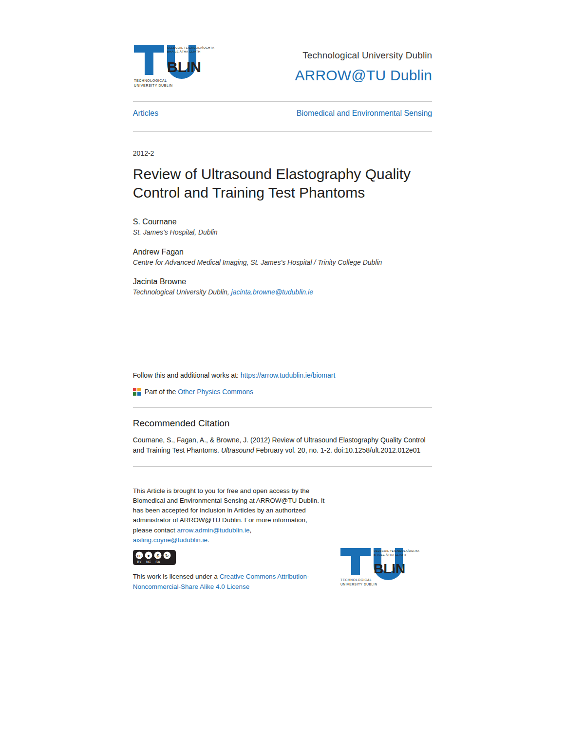OLLSCOIL TEICNEOLAÍOCHTA BHAILE ÁTHA CLIATH TECHNOLOGICAL UNIVERSITY DUBLIN BLIN
Technological University Dublin
ARROW@TU Dublin
Articles
Biomedical and Environmental Sensing
2012-2
Review of Ultrasound Elastography Quality Control and Training Test Phantoms
S. Cournane
St. James's Hospital, Dublin
Andrew Fagan
Centre for Advanced Medical Imaging, St. James's Hospital / Trinity College Dublin
Jacinta Browne
Technological University Dublin, jacinta.browne@tudublin.ie
Follow this and additional works at: https://arrow.tudublin.ie/biomart
Part of the Other Physics Commons
Recommended Citation
Cournane, S., Fagan, A., & Browne, J. (2012) Review of Ultrasound Elastography Quality Control and Training Test Phantoms. Ultrasound February vol. 20, no. 1-2. doi:10.1258/ult.2012.012e01
This Article is brought to you for free and open access by the Biomedical and Environmental Sensing at ARROW@TU Dublin. It has been accepted for inclusion in Articles by an authorized administrator of ARROW@TU Dublin. For more information, please contact arrow.admin@tudublin.ie, aisling.coyne@tudublin.ie.
cc ● $ ↻ BY NC SA
This work is licensed under a Creative Commons Attribution-Noncommercial-Share Alike 4.0 License
OLLSCOIL TEICNEOLAÍOCHTA BHAILE ÁTHA CLIATH BLIN TECHNOLOGICAL UNIVERSITY DUBLIN